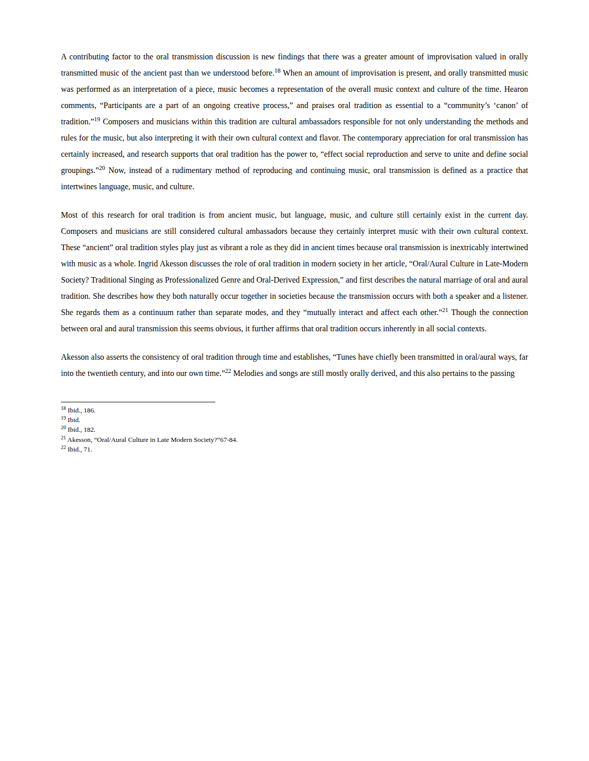A contributing factor to the oral transmission discussion is new findings that there was a greater amount of improvisation valued in orally transmitted music of the ancient past than we understood before.18 When an amount of improvisation is present, and orally transmitted music was performed as an interpretation of a piece, music becomes a representation of the overall music context and culture of the time. Hearon comments, “Participants are a part of an ongoing creative process,” and praises oral tradition as essential to a “community’s ‘canon’ of tradition.”19 Composers and musicians within this tradition are cultural ambassadors responsible for not only understanding the methods and rules for the music, but also interpreting it with their own cultural context and flavor. The contemporary appreciation for oral transmission has certainly increased, and research supports that oral tradition has the power to, “effect social reproduction and serve to unite and define social groupings.”20 Now, instead of a rudimentary method of reproducing and continuing music, oral transmission is defined as a practice that intertwines language, music, and culture.
Most of this research for oral tradition is from ancient music, but language, music, and culture still certainly exist in the current day. Composers and musicians are still considered cultural ambassadors because they certainly interpret music with their own cultural context. These “ancient” oral tradition styles play just as vibrant a role as they did in ancient times because oral transmission is inextricably intertwined with music as a whole. Ingrid Akesson discusses the role of oral tradition in modern society in her article, “Oral/Aural Culture in Late-Modern Society? Traditional Singing as Professionalized Genre and Oral-Derived Expression,” and first describes the natural marriage of oral and aural tradition. She describes how they both naturally occur together in societies because the transmission occurs with both a speaker and a listener. She regards them as a continuum rather than separate modes, and they “mutually interact and affect each other.”21 Though the connection between oral and aural transmission this seems obvious, it further affirms that oral tradition occurs inherently in all social contexts.
Akesson also asserts the consistency of oral tradition through time and establishes, “Tunes have chiefly been transmitted in oral/aural ways, far into the twentieth century, and into our own time.”22 Melodies and songs are still mostly orally derived, and this also pertains to the passing
18 Ibid., 186.
19 Ibid.
20 Ibid., 182.
21 Akesson, “Oral/Aural Culture in Late Modern Society?”67-84.
22 Ibid., 71.